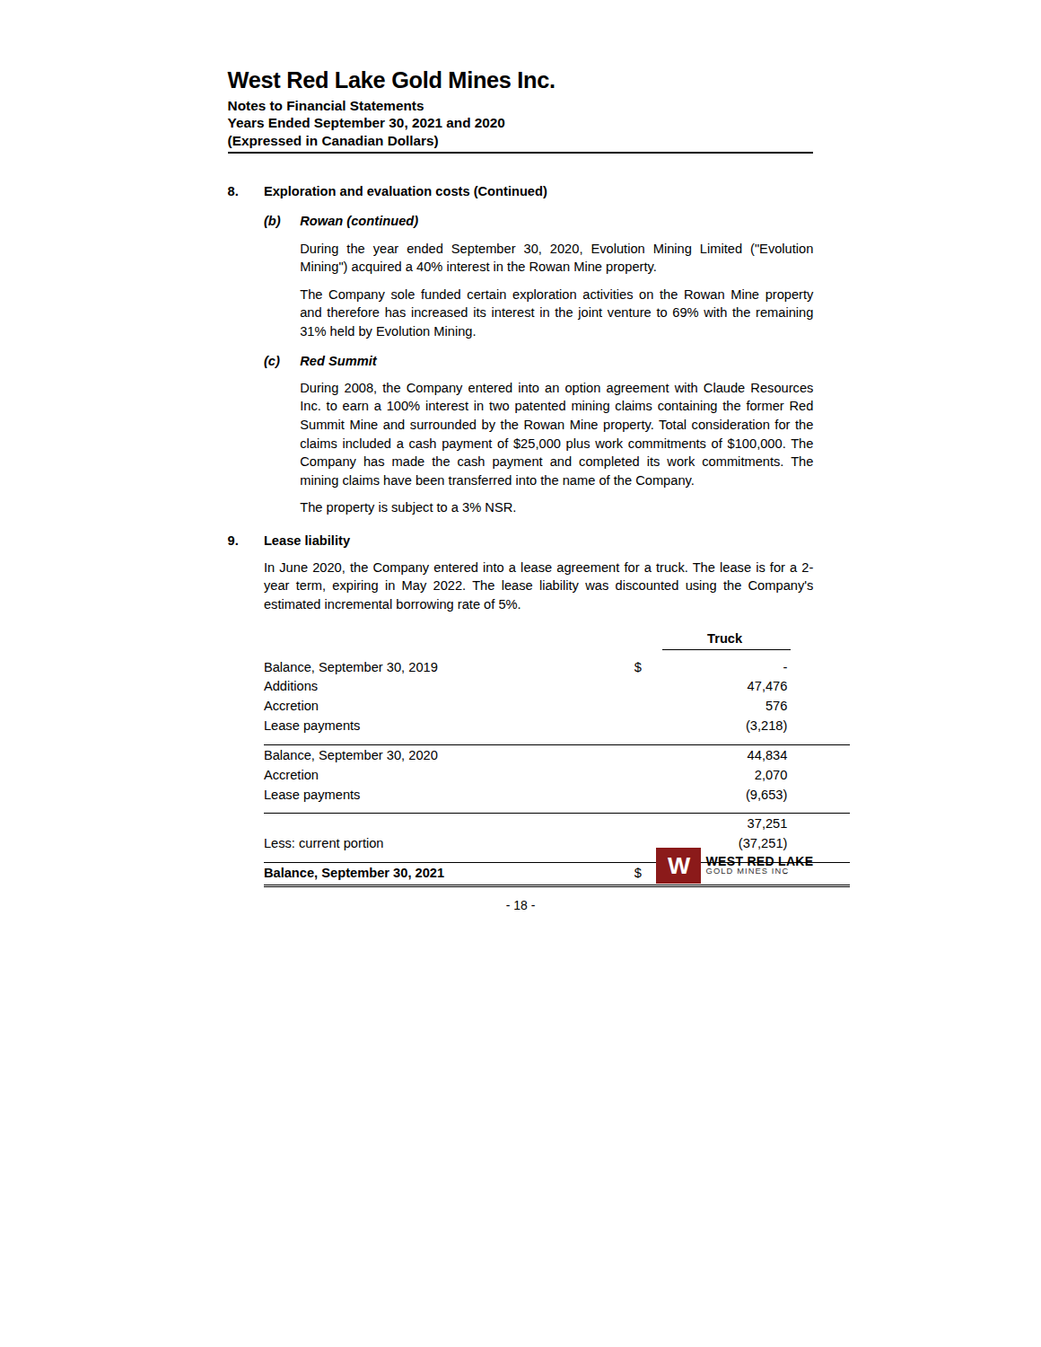West Red Lake Gold Mines Inc.
Notes to Financial Statements
Years Ended September 30, 2021 and 2020
(Expressed in Canadian Dollars)
8.
Exploration and evaluation costs (Continued)
(b)
Rowan (continued)
During the year ended September 30, 2020, Evolution Mining Limited ("Evolution Mining") acquired a 40% interest in the Rowan Mine property.
The Company sole funded certain exploration activities on the Rowan Mine property and therefore has increased its interest in the joint venture to 69% with the remaining 31% held by Evolution Mining.
(c)
Red Summit
During 2008, the Company entered into an option agreement with Claude Resources Inc. to earn a 100% interest in two patented mining claims containing the former Red Summit Mine and surrounded by the Rowan Mine property. Total consideration for the claims included a cash payment of $25,000 plus work commitments of $100,000. The Company has made the cash payment and completed its work commitments. The mining claims have been transferred into the name of the Company.
The property is subject to a 3% NSR.
9.
Lease liability
In June 2020, the Company entered into a lease agreement for a truck. The lease is for a 2-year term, expiring in May 2022. The lease liability was discounted using the Company's estimated incremental borrowing rate of 5%.
| | | Truck | |
| Balance, September 30, 2019 | $ | - | |
| Additions | | 47,476 | |
| Accretion | | 576 | |
| Lease payments | | (3,218) | |
| Balance, September 30, 2020 | | 44,834 | |
| Accretion | | 2,070 | |
| Lease payments | | (9,653) | |
| | | 37,251 | |
| Less: current portion | | (37,251) | |
| Balance, September 30, 2021 | $ | - | |
WEST RED LAKE
GOLD MINES INC
- 18 -